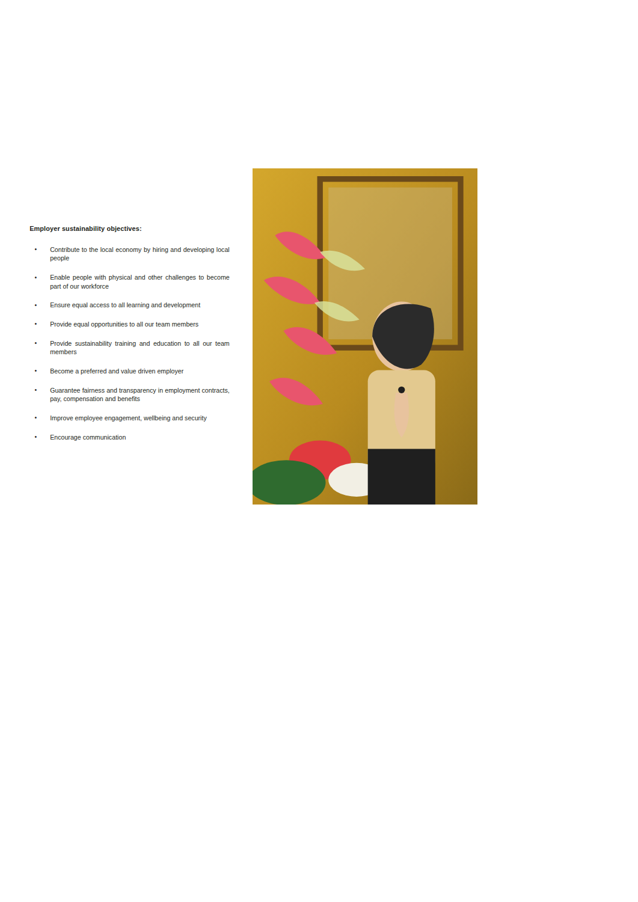Employer sustainability objectives:
Contribute to the local economy by hiring and developing local people
Enable people with physical and other challenges to become part of our workforce
Ensure equal access to all learning and development
Provide equal opportunities to all our team members
Provide sustainability training and education to all our team members
Become a preferred and value driven employer
Guarantee fairness and transparency in employment contracts, pay, compensation and benefits
Improve employee engagement, wellbeing and security
Encourage communication